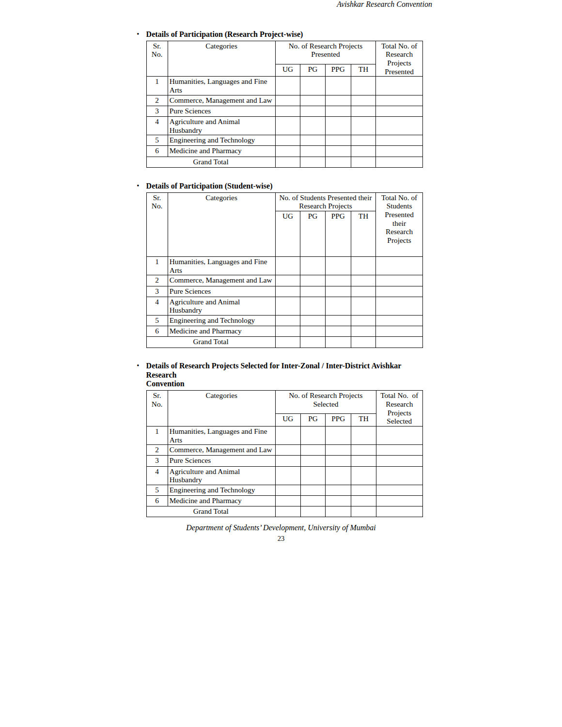Avishkar Research Convention
•
Details of Participation (Research Project-wise)
| Sr. No. | Categories | No. of Research Projects Presented | Total No. of Research Projects Presented |
| UG | PG | PPG | TH |
| 1 | Humanities, Languages and Fine Arts | | | | | |
| 2 | Commerce, Management and Law | | | | | |
| 3 | Pure Sciences | | | | | |
| 4 | Agriculture and Animal Husbandry | | | | | |
| 5 | Engineering and Technology | | | | | |
| 6 | Medicine and Pharmacy | | | | | |
| Grand Total | | | | | |
•
Details of Participation (Student-wise)
| Sr. No. | Categories | No. of Students Presented their Research Projects | Total No. of Students Presented their Research Projects |
| UG | PG | PPG | TH |
| 1 | Humanities, Languages and Fine Arts | | | | | |
| 2 | Commerce, Management and Law | | | | | |
| 3 | Pure Sciences | | | | | |
| 4 | Agriculture and Animal Husbandry | | | | | |
| 5 | Engineering and Technology | | | | | |
| 6 | Medicine and Pharmacy | | | | | |
| Grand Total | | | | | |
•
Details of Research Projects Selected for Inter-Zonal / Inter-District Avishkar Research
Convention
| Sr. No. | Categories | No. of Research Projects Selected | Total No. of Research Projects Selected |
| UG | PG | PPG | TH |
| 1 | Humanities, Languages and Fine Arts | | | | | |
| 2 | Commerce, Management and Law | | | | | |
| 3 | Pure Sciences | | | | | |
| 4 | Agriculture and Animal Husbandry | | | | | |
| 5 | Engineering and Technology | | | | | |
| 6 | Medicine and Pharmacy | | | | | |
| Grand Total | | | | | |
Department of Students’ Development, University of Mumbai
23